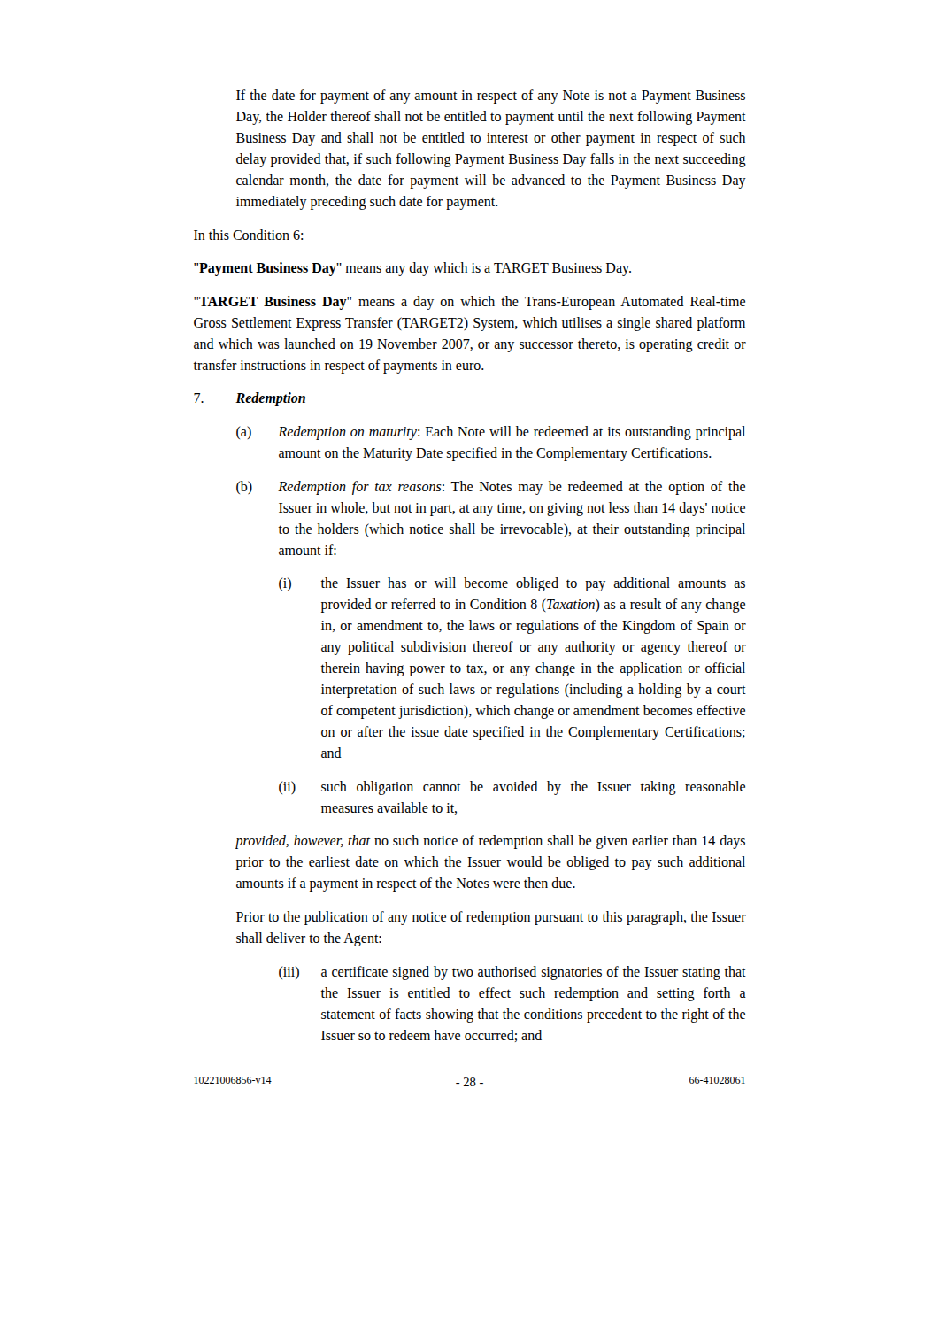If the date for payment of any amount in respect of any Note is not a Payment Business Day, the Holder thereof shall not be entitled to payment until the next following Payment Business Day and shall not be entitled to interest or other payment in respect of such delay provided that, if such following Payment Business Day falls in the next succeeding calendar month, the date for payment will be advanced to the Payment Business Day immediately preceding such date for payment.
In this Condition 6:
"Payment Business Day" means any day which is a TARGET Business Day.
"TARGET Business Day" means a day on which the Trans-European Automated Real-time Gross Settlement Express Transfer (TARGET2) System, which utilises a single shared platform and which was launched on 19 November 2007, or any successor thereto, is operating credit or transfer instructions in respect of payments in euro.
7.
Redemption
(a)
Redemption on maturity: Each Note will be redeemed at its outstanding principal amount on the Maturity Date specified in the Complementary Certifications.
(b)
Redemption for tax reasons: The Notes may be redeemed at the option of the Issuer in whole, but not in part, at any time, on giving not less than 14 days' notice to the holders (which notice shall be irrevocable), at their outstanding principal amount if:
(i)
the Issuer has or will become obliged to pay additional amounts as provided or referred to in Condition 8 (Taxation) as a result of any change in, or amendment to, the laws or regulations of the Kingdom of Spain or any political subdivision thereof or any authority or agency thereof or therein having power to tax, or any change in the application or official interpretation of such laws or regulations (including a holding by a court of competent jurisdiction), which change or amendment becomes effective on or after the issue date specified in the Complementary Certifications; and
(ii)
such obligation cannot be avoided by the Issuer taking reasonable measures available to it,
provided, however, that no such notice of redemption shall be given earlier than 14 days prior to the earliest date on which the Issuer would be obliged to pay such additional amounts if a payment in respect of the Notes were then due.
Prior to the publication of any notice of redemption pursuant to this paragraph, the Issuer shall deliver to the Agent:
(iii)
a certificate signed by two authorised signatories of the Issuer stating that the Issuer is entitled to effect such redemption and setting forth a statement of facts showing that the conditions precedent to the right of the Issuer so to redeem have occurred; and
10221006856-v14 - 28 - 66-41028061